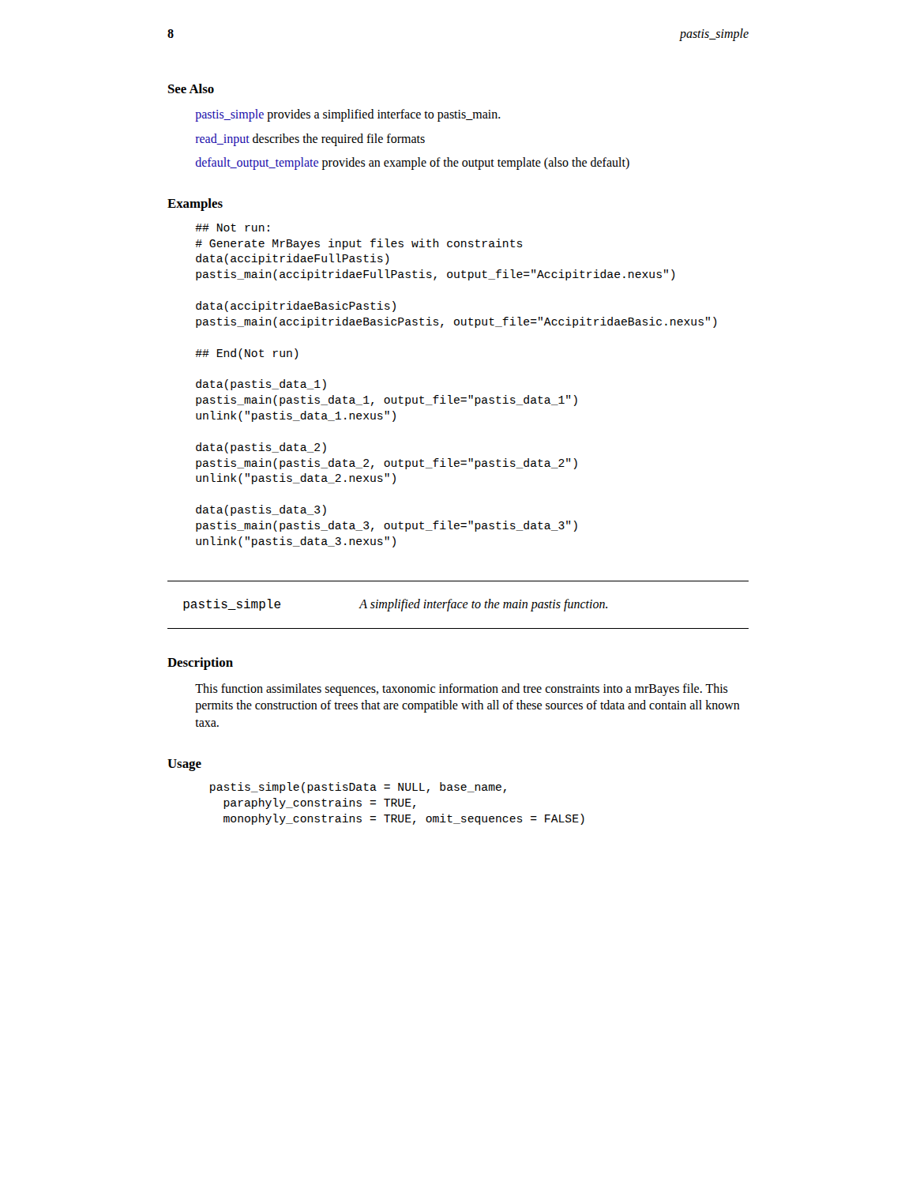8 pastis_simple
See Also
pastis_simple provides a simplified interface to pastis_main.
read_input describes the required file formats
default_output_template provides an example of the output template (also the default)
Examples
## Not run: 
# Generate MrBayes input files with constraints
data(accipitridaeFullPastis)
pastis_main(accipitridaeFullPastis, output_file="Accipitridae.nexus")

data(accipitridaeBasicPastis)
pastis_main(accipitridaeBasicPastis, output_file="AccipitridaeBasic.nexus")

## End(Not run)

data(pastis_data_1)
pastis_main(pastis_data_1, output_file="pastis_data_1")
unlink("pastis_data_1.nexus")

data(pastis_data_2)
pastis_main(pastis_data_2, output_file="pastis_data_2")
unlink("pastis_data_2.nexus")

data(pastis_data_3)
pastis_main(pastis_data_3, output_file="pastis_data_3")
unlink("pastis_data_3.nexus")
pastis_simple A simplified interface to the main pastis function.
Description
This function assimilates sequences, taxonomic information and tree constraints into a mrBayes file. This permits the construction of trees that are compatible with all of these sources of tdata and contain all known taxa.
Usage
  pastis_simple(pastisData = NULL, base_name,
    paraphyly_constrains = TRUE,
    monophyly_constrains = TRUE, omit_sequences = FALSE)